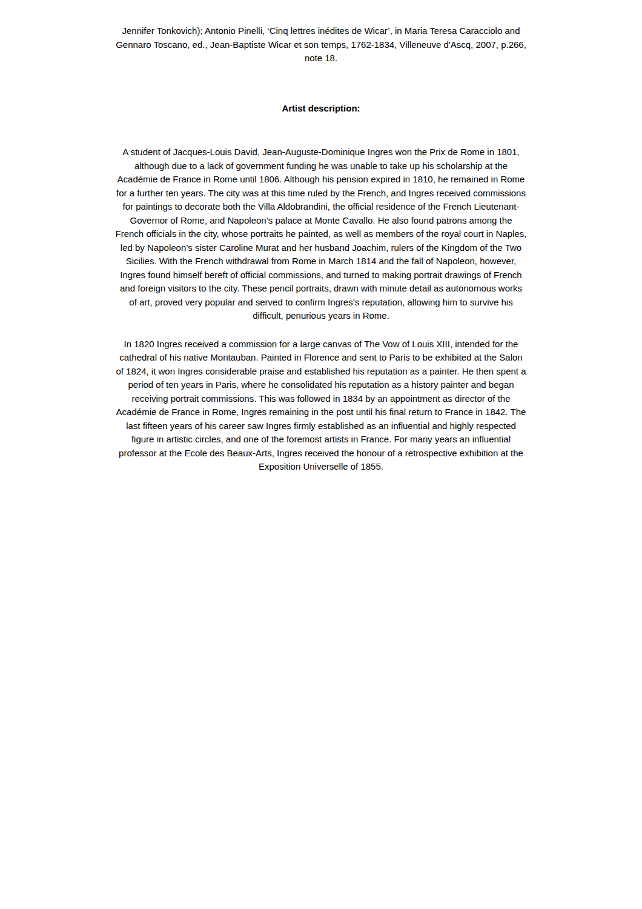Jennifer Tonkovich); Antonio Pinelli, ‘Cinq lettres inédites de Wicar’, in Maria Teresa Caracciolo and Gennaro Toscano, ed., Jean-Baptiste Wicar et son temps, 1762-1834, Villeneuve d'Ascq, 2007, p.266, note 18.
Artist description:
A student of Jacques-Louis David, Jean-Auguste-Dominique Ingres won the Prix de Rome in 1801, although due to a lack of government funding he was unable to take up his scholarship at the Académie de France in Rome until 1806. Although his pension expired in 1810, he remained in Rome for a further ten years. The city was at this time ruled by the French, and Ingres received commissions for paintings to decorate both the Villa Aldobrandini, the official residence of the French Lieutenant-Governor of Rome, and Napoleon’s palace at Monte Cavallo. He also found patrons among the French officials in the city, whose portraits he painted, as well as members of the royal court in Naples, led by Napoleon’s sister Caroline Murat and her husband Joachim, rulers of the Kingdom of the Two Sicilies. With the French withdrawal from Rome in March 1814 and the fall of Napoleon, however, Ingres found himself bereft of official commissions, and turned to making portrait drawings of French and foreign visitors to the city. These pencil portraits, drawn with minute detail as autonomous works of art, proved very popular and served to confirm Ingres’s reputation, allowing him to survive his difficult, penurious years in Rome.
In 1820 Ingres received a commission for a large canvas of The Vow of Louis XIII, intended for the cathedral of his native Montauban. Painted in Florence and sent to Paris to be exhibited at the Salon of 1824, it won Ingres considerable praise and established his reputation as a painter. He then spent a period of ten years in Paris, where he consolidated his reputation as a history painter and began receiving portrait commissions. This was followed in 1834 by an appointment as director of the Académie de France in Rome, Ingres remaining in the post until his final return to France in 1842. The last fifteen years of his career saw Ingres firmly established as an influential and highly respected figure in artistic circles, and one of the foremost artists in France. For many years an influential professor at the Ecole des Beaux-Arts, Ingres received the honour of a retrospective exhibition at the Exposition Universelle of 1855.